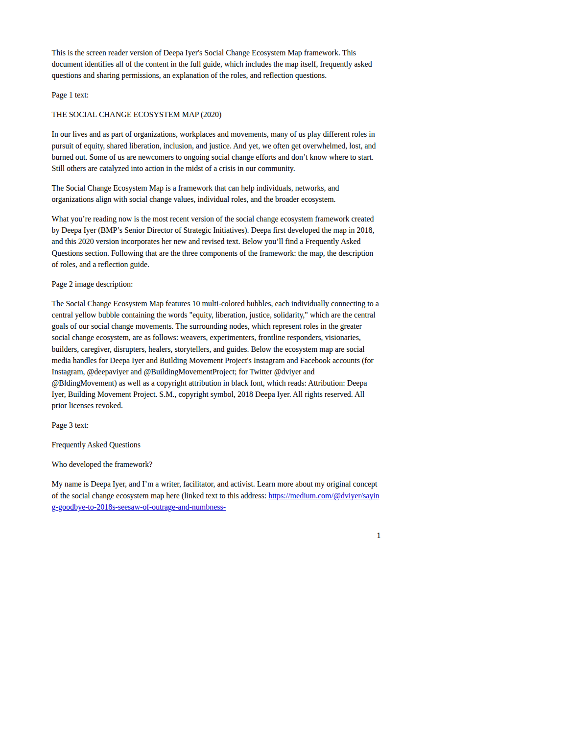This is the screen reader version of Deepa Iyer's Social Change Ecosystem Map framework. This document identifies all of the content in the full guide, which includes the map itself, frequently asked questions and sharing permissions, an explanation of the roles, and reflection questions.
Page 1 text:
THE SOCIAL CHANGE ECOSYSTEM MAP (2020)
In our lives and as part of organizations, workplaces and movements, many of us play different roles in pursuit of equity, shared liberation, inclusion, and justice. And yet, we often get overwhelmed, lost, and burned out. Some of us are newcomers to ongoing social change efforts and don’t know where to start. Still others are catalyzed into action in the midst of a crisis in our community.
The Social Change Ecosystem Map is a framework that can help individuals, networks, and organizations align with social change values, individual roles, and the broader ecosystem.
What you’re reading now is the most recent version of the social change ecosystem framework created by Deepa Iyer (BMP’s Senior Director of Strategic Initiatives). Deepa first developed the map in 2018, and this 2020 version incorporates her new and revised text. Below you’ll find a Frequently Asked Questions section. Following that are the three components of the framework: the map, the description of roles, and a reflection guide.
Page 2 image description:
The Social Change Ecosystem Map features 10 multi-colored bubbles, each individually connecting to a central yellow bubble containing the words "equity, liberation, justice, solidarity," which are the central goals of our social change movements. The surrounding nodes, which represent roles in the greater social change ecosystem, are as follows: weavers, experimenters, frontline responders, visionaries, builders, caregiver, disrupters, healers, storytellers, and guides. Below the ecosystem map are social media handles for Deepa Iyer and Building Movement Project's Instagram and Facebook accounts (for Instagram, @deepaviyer and @BuildingMovementProject; for Twitter @dviyer and @BldingMovement) as well as a copyright attribution in black font, which reads: Attribution: Deepa Iyer, Building Movement Project. S.M., copyright symbol, 2018 Deepa Iyer. All rights reserved. All prior licenses revoked.
Page 3 text:
Frequently Asked Questions
Who developed the framework?
My name is Deepa Iyer, and I’m a writer, facilitator, and activist. Learn more about my original concept of the social change ecosystem map here (linked text to this address: https://medium.com/@dviyer/saying-goodbye-to-2018s-seesaw-of-outrage-and-numbness-
1